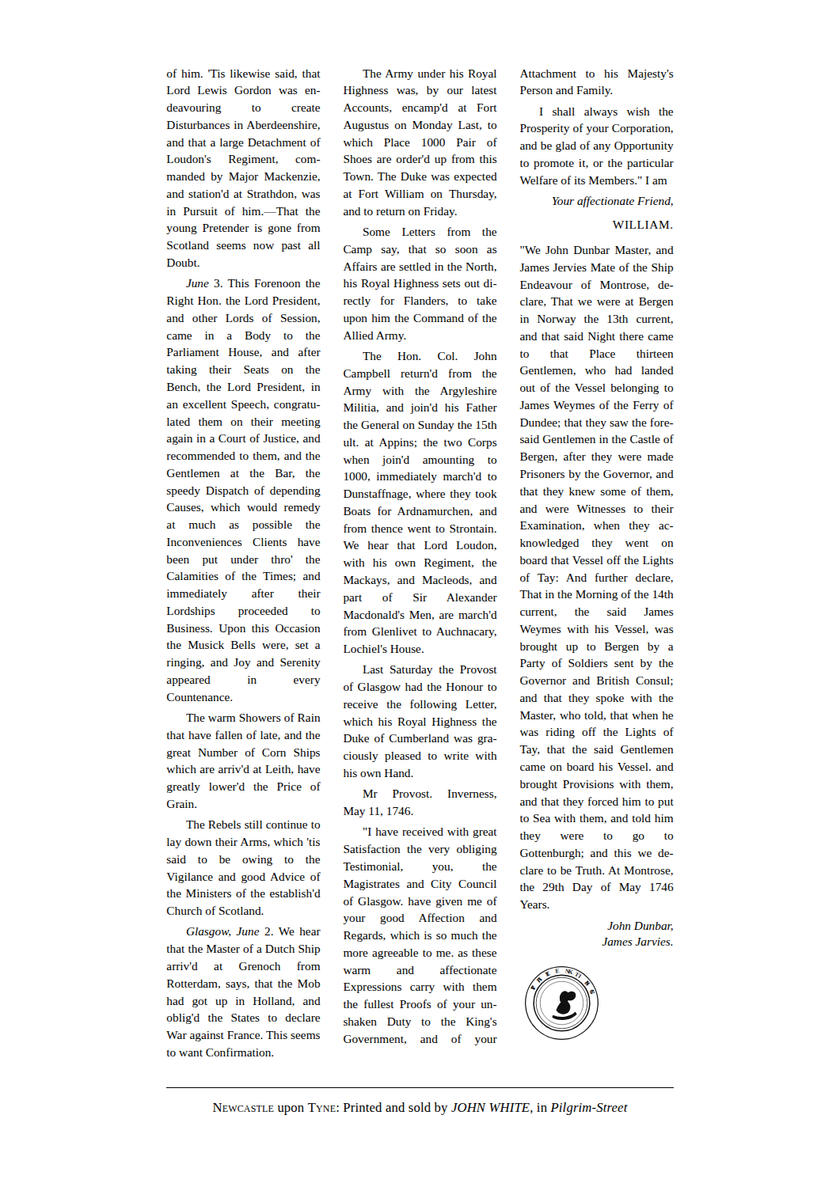of him. 'Tis likewise said, that Lord Lewis Gordon was endeavouring to create Disturbances in Aberdeenshire, and that a large Detachment of Loudon's Regiment, commanded by Major Mackenzie, and station'd at Strathdon, was in Pursuit of him.—That the young Pretender is gone from Scotland seems now past all Doubt.
June 3. This Forenoon the Right Hon. the Lord President, and other Lords of Session, came in a Body to the Parliament House, and after taking their Seats on the Bench, the Lord President, in an excellent Speech, congratulated them on their meeting again in a Court of Justice, and recommended to them, and the Gentlemen at the Bar, the speedy Dispatch of depending Causes, which would remedy at much as possible the Inconveniences Clients have been put under thro' the Calamities of the Times; and immediately after their Lordships proceeded to Business. Upon this Occasion the Musick Bells were, set a ringing, and Joy and Serenity appeared in every Countenance.
The warm Showers of Rain that have fallen of late, and the great Number of Corn Ships which are arriv'd at Leith, have greatly lower'd the Price of Grain.
The Rebels still continue to lay down their Arms, which 'tis said to be owing to the Vigilance and good Advice of the Ministers of the establish'd Church of Scotland.
Glasgow, June 2. We hear that the Master of a Dutch Ship arriv'd at Grenoch from Rotterdam, says, that the Mob had got up in Holland, and oblig'd the States to declare War against France. This seems to want Confirmation.
The Army under his Royal Highness was, by our latest Accounts, encamp'd at Fort Augustus on Monday Last, to which Place 1000 Pair of Shoes are order'd up from this Town. The Duke was expected at Fort William on Thursday, and to return on Friday.
Some Letters from the Camp say, that so soon as Affairs are settled in the North, his Royal Highness sets out directly for Flanders, to take upon him the Command of the Allied Army.
The Hon. Col. John Campbell return'd from the Army with the Argyleshire Militia, and join'd his Father the General on Sunday the 15th ult. at Appins; the two Corps when join'd amounting to 1000, immediately march'd to Dunstaffnage, where they took Boats for Ardnamurchen, and from thence went to Strontain. We hear that Lord Loudon, with his own Regiment, the Mackays, and Macleods, and part of Sir Alexander Macdonald's Men, are march'd from Glenlivet to Auchnacary, Lochiel's House.
Last Saturday the Provost of Glasgow had the Honour to receive the following Letter, which his Royal Highness the Duke of Cumberland was graciously pleased to write with his own Hand.
Mr Provost. Inverness, May 11, 1746.
"I have received with great Satisfaction the very obliging Testimonial, you, the Magistrates and City Council of Glasgow. have given me of your good Affection and Regards, which is so much the more agreeable to me. as these warm and affectionate Expressions carry with them the fullest Proofs of your unshaken Duty to the King's Government, and of your Attachment to his Majesty's Person and Family.
I shall always wish the Prosperity of your Corporation, and be glad of any Opportunity to promote it, or the particular Welfare of its Members." I am
Your affectionate Friend,
WILLIAM.
"We John Dunbar Master, and James Jervies Mate of the Ship Endeavour of Montrose, declare, That we were at Bergen in Norway the 13th current, and that said Night there came to that Place thirteen Gentlemen, who had landed out of the Vessel belonging to James Weymes of the Ferry of Dundee; that they saw the foresaid Gentlemen in the Castle of Bergen, after they were made Prisoners by the Governor, and that they knew some of them, and were Witnesses to their Examination, when they acknowledged they went on board that Vessel off the Lights of Tay: And further declare, That in the Morning of the 14th current, the said James Weymes with his Vessel, was brought up to Bergen by a Party of Soldiers sent by the Governor and British Consul; and that they spoke with the Master, who told, that when he was riding off the Lights of Tay, that the said Gentlemen came on board his Vessel. and brought Provisions with them, and that they forced him to put to Sea with them, and told him they were to go to Gottenburgh; and this we declare to be Truth. At Montrose, the 29th Day of May 1746 Years.
John Dunbar,
James Jarvies.
Newcastle upon Tyne: Printed and sold by JOHN WHITE, in Pilgrim-Street